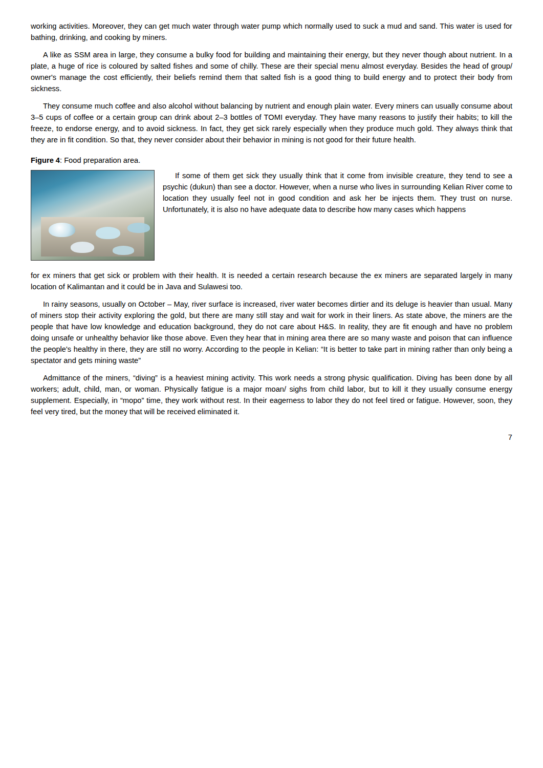working activities. Moreover, they can get much water through water pump which normally used to suck a mud and sand. This water is used for bathing, drinking, and cooking by miners.
A like as SSM area in large, they consume a bulky food for building and maintaining their energy, but they never though about nutrient. In a plate, a huge of rice is coloured by salted fishes and some of chilly. These are their special menu almost everyday. Besides the head of group/ owner's manage the cost efficiently, their beliefs remind them that salted fish is a good thing to build energy and to protect their body from sickness.
They consume much coffee and also alcohol without balancing by nutrient and enough plain water. Every miners can usually consume about 3–5 cups of coffee or a certain group can drink about 2–3 bottles of TOMI everyday. They have many reasons to justify their habits; to kill the freeze, to endorse energy, and to avoid sickness. In fact, they get sick rarely especially when they produce much gold. They always think that they are in fit condition. So that, they never consider about their behavior in mining is not good for their future health.
Figure 4: Food preparation area.
If some of them get sick they usually think that it come from invisible creature, they tend to see a psychic (dukun) than see a doctor. However, when a nurse who lives in surrounding Kelian River come to location they usually feel not in good condition and ask her be injects them. They trust on nurse. Unfortunately, it is also no have adequate data to describe how many cases which happens
for ex miners that get sick or problem with their health. It is needed a certain research because the ex miners are separated largely in many location of Kalimantan and it could be in Java and Sulawesi too.
In rainy seasons, usually on October – May, river surface is increased, river water becomes dirtier and its deluge is heavier than usual. Many of miners stop their activity exploring the gold, but there are many still stay and wait for work in their liners. As state above, the miners are the people that have low knowledge and education background, they do not care about H&S. In reality, they are fit enough and have no problem doing unsafe or unhealthy behavior like those above. Even they hear that in mining area there are so many waste and poison that can influence the people's healthy in there, they are still no worry. According to the people in Kelian: “It is better to take part in mining rather than only being a spectator and gets mining waste”
Admittance of the miners, “diving” is a heaviest mining activity. This work needs a strong physic qualification. Diving has been done by all workers; adult, child, man, or woman. Physically fatigue is a major moan/ sighs from child labor, but to kill it they usually consume energy supplement. Especially, in “mopo” time, they work without rest. In their eagerness to labor they do not feel tired or fatigue. However, soon, they feel very tired, but the money that will be received eliminated it.
7